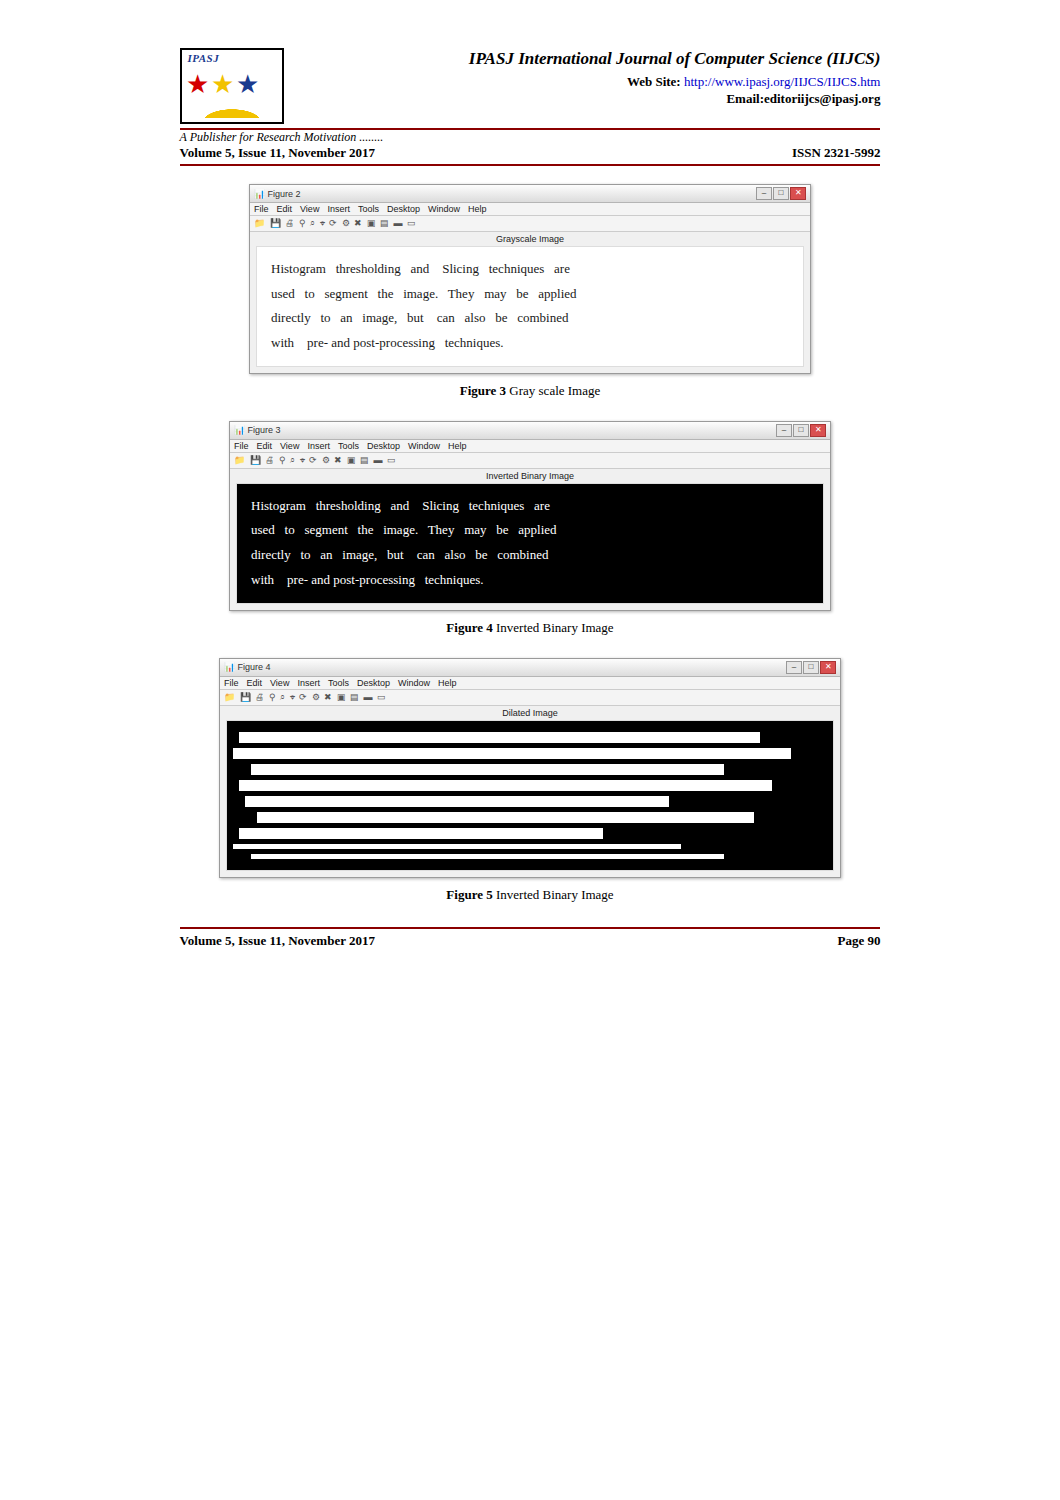IPASJ
★★★
IPASJ International Journal of Computer Science (IIJCS)
Web Site: http://www.ipasj.org/IIJCS/IIJCS.htm
Email:editoriijcs@ipasj.org
A Publisher for Research Motivation ........
Volume 5, Issue 11, November 2017
ISSN 2321-5992
📊 Figure 2 –□✕
File Edit View Insert Tools Desktop Window Help
📁 💾 🖨 ⚲ ⌕ ⌖ ⟳ ⚙ ✖ ▣ ▤ ▬ ▭
Grayscale Image
Histogram thresholding and Slicing techniques are
used to segment the image. They may be applied
directly to an image, but can also be combined
with pre- and post-processing techniques.
Figure 3 Gray scale Image
📊 Figure 3 –□✕
File Edit View Insert Tools Desktop Window Help
📁 💾 🖨 ⚲ ⌕ ⌖ ⟳ ⚙ ✖ ▣ ▤ ▬ ▭
Inverted Binary Image
Histogram thresholding and Slicing techniques are
used to segment the image. They may be applied
directly to an image, but can also be combined
with pre- and post-processing techniques.
Figure 4 Inverted Binary Image
📊 Figure 4 –□✕
File Edit View Insert Tools Desktop Window Help
📁 💾 🖨 ⚲ ⌕ ⌖ ⟳ ⚙ ✖ ▣ ▤ ▬ ▭
Dilated Image
Figure 5 Inverted Binary Image
Volume 5, Issue 11, November 2017
Page 90